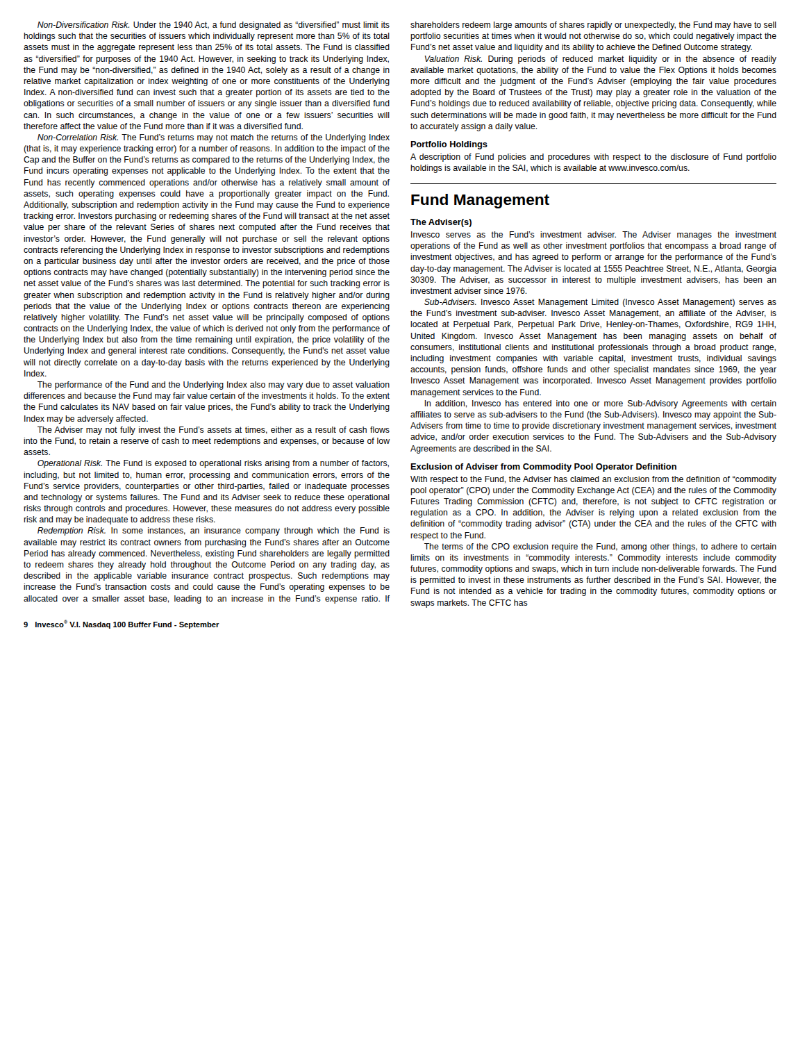Non-Diversification Risk. Under the 1940 Act, a fund designated as “diversified” must limit its holdings such that the securities of issuers which individually represent more than 5% of its total assets must in the aggregate represent less than 25% of its total assets. The Fund is classified as “diversified” for purposes of the 1940 Act. However, in seeking to track its Underlying Index, the Fund may be “non-diversified,” as defined in the 1940 Act, solely as a result of a change in relative market capitalization or index weighting of one or more constituents of the Underlying Index. A non-diversified fund can invest such that a greater portion of its assets are tied to the obligations or securities of a small number of issuers or any single issuer than a diversified fund can. In such circumstances, a change in the value of one or a few issuers’ securities will therefore affect the value of the Fund more than if it was a diversified fund.
Non-Correlation Risk. The Fund’s returns may not match the returns of the Underlying Index (that is, it may experience tracking error) for a number of reasons. In addition to the impact of the Cap and the Buffer on the Fund’s returns as compared to the returns of the Underlying Index, the Fund incurs operating expenses not applicable to the Underlying Index. To the extent that the Fund has recently commenced operations and/or otherwise has a relatively small amount of assets, such operating expenses could have a proportionally greater impact on the Fund. Additionally, subscription and redemption activity in the Fund may cause the Fund to experience tracking error. Investors purchasing or redeeming shares of the Fund will transact at the net asset value per share of the relevant Series of shares next computed after the Fund receives that investor’s order. However, the Fund generally will not purchase or sell the relevant options contracts referencing the Underlying Index in response to investor subscriptions and redemptions on a particular business day until after the investor orders are received, and the price of those options contracts may have changed (potentially substantially) in the intervening period since the net asset value of the Fund’s shares was last determined. The potential for such tracking error is greater when subscription and redemption activity in the Fund is relatively higher and/or during periods that the value of the Underlying Index or options contracts thereon are experiencing relatively higher volatility. The Fund’s net asset value will be principally composed of options contracts on the Underlying Index, the value of which is derived not only from the performance of the Underlying Index but also from the time remaining until expiration, the price volatility of the Underlying Index and general interest rate conditions. Consequently, the Fund's net asset value will not directly correlate on a day-to-day basis with the returns experienced by the Underlying Index.
The performance of the Fund and the Underlying Index also may vary due to asset valuation differences and because the Fund may fair value certain of the investments it holds. To the extent the Fund calculates its NAV based on fair value prices, the Fund’s ability to track the Underlying Index may be adversely affected.
The Adviser may not fully invest the Fund’s assets at times, either as a result of cash flows into the Fund, to retain a reserve of cash to meet redemptions and expenses, or because of low assets.
Operational Risk. The Fund is exposed to operational risks arising from a number of factors, including, but not limited to, human error, processing and communication errors, errors of the Fund’s service providers, counterparties or other third-parties, failed or inadequate processes and technology or systems failures. The Fund and its Adviser seek to reduce these operational risks through controls and procedures. However, these measures do not address every possible risk and may be inadequate to address these risks.
Redemption Risk. In some instances, an insurance company through which the Fund is available may restrict its contract owners from purchasing the Fund’s shares after an Outcome Period has already commenced. Nevertheless, existing Fund shareholders are legally permitted to redeem shares they already hold throughout the Outcome Period on any trading day, as described in the applicable variable insurance contract prospectus. Such redemptions may increase the Fund’s transaction costs and could cause the Fund’s operating expenses to be allocated over a smaller asset base, leading to an increase in the Fund’s expense ratio. If shareholders redeem large amounts of shares rapidly or unexpectedly, the Fund may have to sell portfolio securities at times when it would not otherwise do so, which could negatively impact the Fund’s net asset value and liquidity and its ability to achieve the Defined Outcome strategy.
Valuation Risk. During periods of reduced market liquidity or in the absence of readily available market quotations, the ability of the Fund to value the Flex Options it holds becomes more difficult and the judgment of the Fund’s Adviser (employing the fair value procedures adopted by the Board of Trustees of the Trust) may play a greater role in the valuation of the Fund’s holdings due to reduced availability of reliable, objective pricing data. Consequently, while such determinations will be made in good faith, it may nevertheless be more difficult for the Fund to accurately assign a daily value.
Portfolio Holdings
A description of Fund policies and procedures with respect to the disclosure of Fund portfolio holdings is available in the SAI, which is available at www.invesco.com/us.
Fund Management
The Adviser(s)
Invesco serves as the Fund’s investment adviser. The Adviser manages the investment operations of the Fund as well as other investment portfolios that encompass a broad range of investment objectives, and has agreed to perform or arrange for the performance of the Fund’s day-to-day management. The Adviser is located at 1555 Peachtree Street, N.E., Atlanta, Georgia 30309. The Adviser, as successor in interest to multiple investment advisers, has been an investment adviser since 1976.
Sub-Advisers. Invesco Asset Management Limited (Invesco Asset Management) serves as the Fund’s investment sub-adviser. Invesco Asset Management, an affiliate of the Adviser, is located at Perpetual Park, Perpetual Park Drive, Henley-on-Thames, Oxfordshire, RG9 1HH, United Kingdom. Invesco Asset Management has been managing assets on behalf of consumers, institutional clients and institutional professionals through a broad product range, including investment companies with variable capital, investment trusts, individual savings accounts, pension funds, offshore funds and other specialist mandates since 1969, the year Invesco Asset Management was incorporated. Invesco Asset Management provides portfolio management services to the Fund.
In addition, Invesco has entered into one or more Sub-Advisory Agreements with certain affiliates to serve as sub-advisers to the Fund (the Sub-Advisers). Invesco may appoint the Sub-Advisers from time to time to provide discretionary investment management services, investment advice, and/or order execution services to the Fund. The Sub-Advisers and the Sub-Advisory Agreements are described in the SAI.
Exclusion of Adviser from Commodity Pool Operator Definition
With respect to the Fund, the Adviser has claimed an exclusion from the definition of “commodity pool operator” (CPO) under the Commodity Exchange Act (CEA) and the rules of the Commodity Futures Trading Commission (CFTC) and, therefore, is not subject to CFTC registration or regulation as a CPO. In addition, the Adviser is relying upon a related exclusion from the definition of “commodity trading advisor” (CTA) under the CEA and the rules of the CFTC with respect to the Fund.
The terms of the CPO exclusion require the Fund, among other things, to adhere to certain limits on its investments in “commodity interests.” Commodity interests include commodity futures, commodity options and swaps, which in turn include non-deliverable forwards. The Fund is permitted to invest in these instruments as further described in the Fund’s SAI. However, the Fund is not intended as a vehicle for trading in the commodity futures, commodity options or swaps markets. The CFTC has
9 Invesco® V.I. Nasdaq 100 Buffer Fund - September